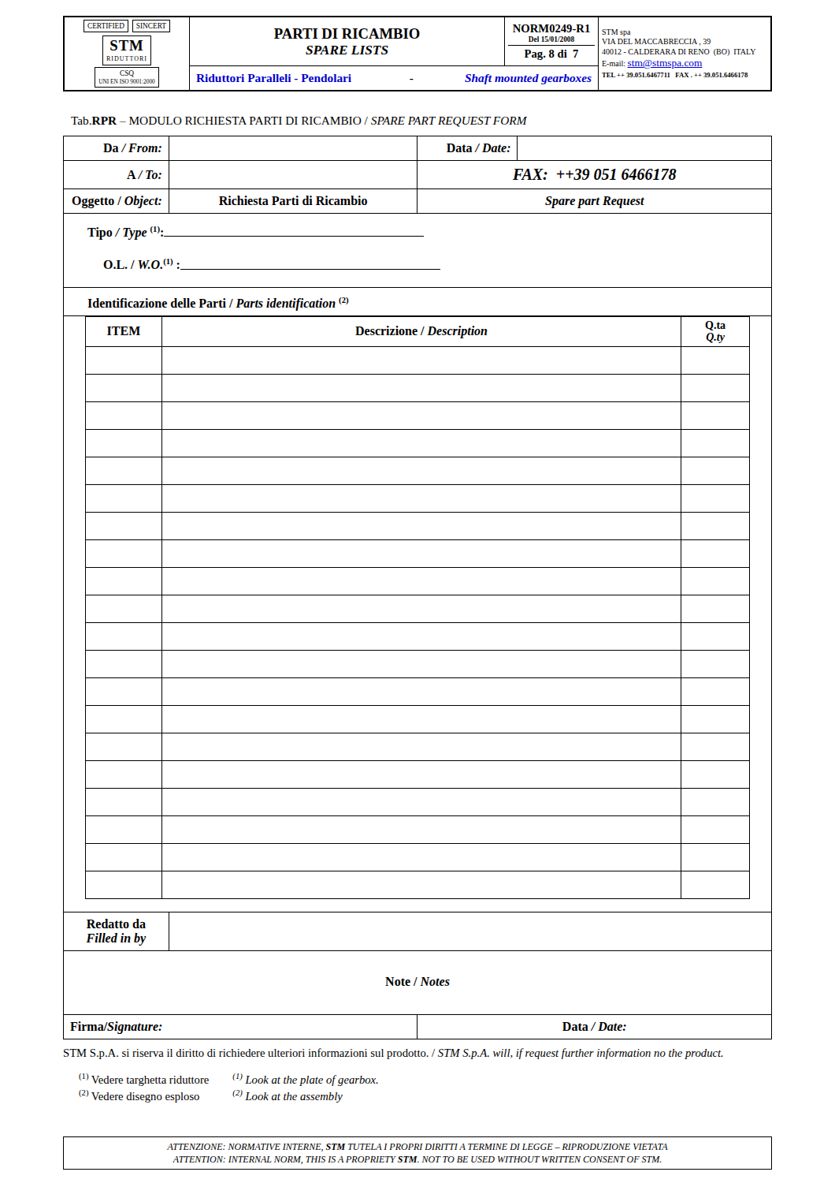| CERTIFIED SINCERT STM RIDUTTORI CSQ UNI EN ISO 9001:2000 | PARTI DI RICAMBIO SPARE LISTS | NORM0249-R1 Del 15/01/2008 Pag. 8 di 7 | STM spa VIA DEL MACCABRECCIA , 39 40012 - CALDERARA DI RENO (BO) ITALY E-mail: stm@stmspa.com TEL ++ 39.051.6467711 FAX . ++ 39.051.6466178 |
| / Riduttori Paralleli - Pendolari / - / Shaft mounted gearboxes / |
Tab.RPR – MODULO RICHIESTA PARTI DI RICAMBIO / SPARE PART REQUEST FORM
| Da / From: | | Data / Date: | |
| A / To: | | FAX: ++39 051 6466178 |
| Oggetto / Object: | Richiesta Parti di Ricambio | Spare part Request |
| Tipo / Type (1) : O.L. / W.O. (1) : |
| Identificazione delle Parti / Parts identification (2) |
| / ITEM / Descrizione / Description / Q.ta Q.ty / / --- / --- / --- / |
| Redatto da Filled in by | |
| Note / Notes |
| Firma/ Signature: | Data / Date: |
STM S.p.A. si riserva il diritto di richiedere ulteriori informazioni sul prodotto. / STM S.p.A. will, if request further information no the product.
| (1) Vedere targhetta riduttore | (1) Look at the plate of gearbox. |
| (2) Vedere disegno esploso | (2) Look at the assembly |
ATTENZIONE: NORMATIVE INTERNE, STM TUTELA I PROPRI DIRITTI A TERMINE DI LEGGE – RIPRODUZIONE VIETATA
ATTENTION: INTERNAL NORM, THIS IS A PROPRIETY STM. NOT TO BE USED WITHOUT WRITTEN CONSENT OF STM.